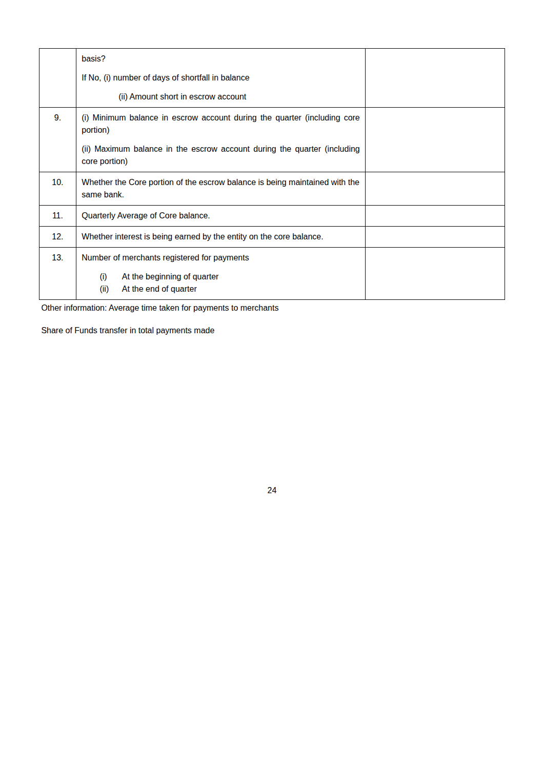| | basis? If No, (i) number of days of shortfall in balance (ii) Amount short in escrow account | |
| 9. | (i) Minimum balance in escrow account during the quarter (including core portion) (ii) Maximum balance in the escrow account during the quarter (including core portion) | |
| 10. | Whether the Core portion of the escrow balance is being maintained with the same bank. | |
| 11. | Quarterly Average of Core balance. | |
| 12. | Whether interest is being earned by the entity on the core balance. | |
| 13. | Number of merchants registered for payments (i) At the beginning of quarter (ii) At the end of quarter | |
Other information: Average time taken for payments to merchants
Share of Funds transfer in total payments made
24